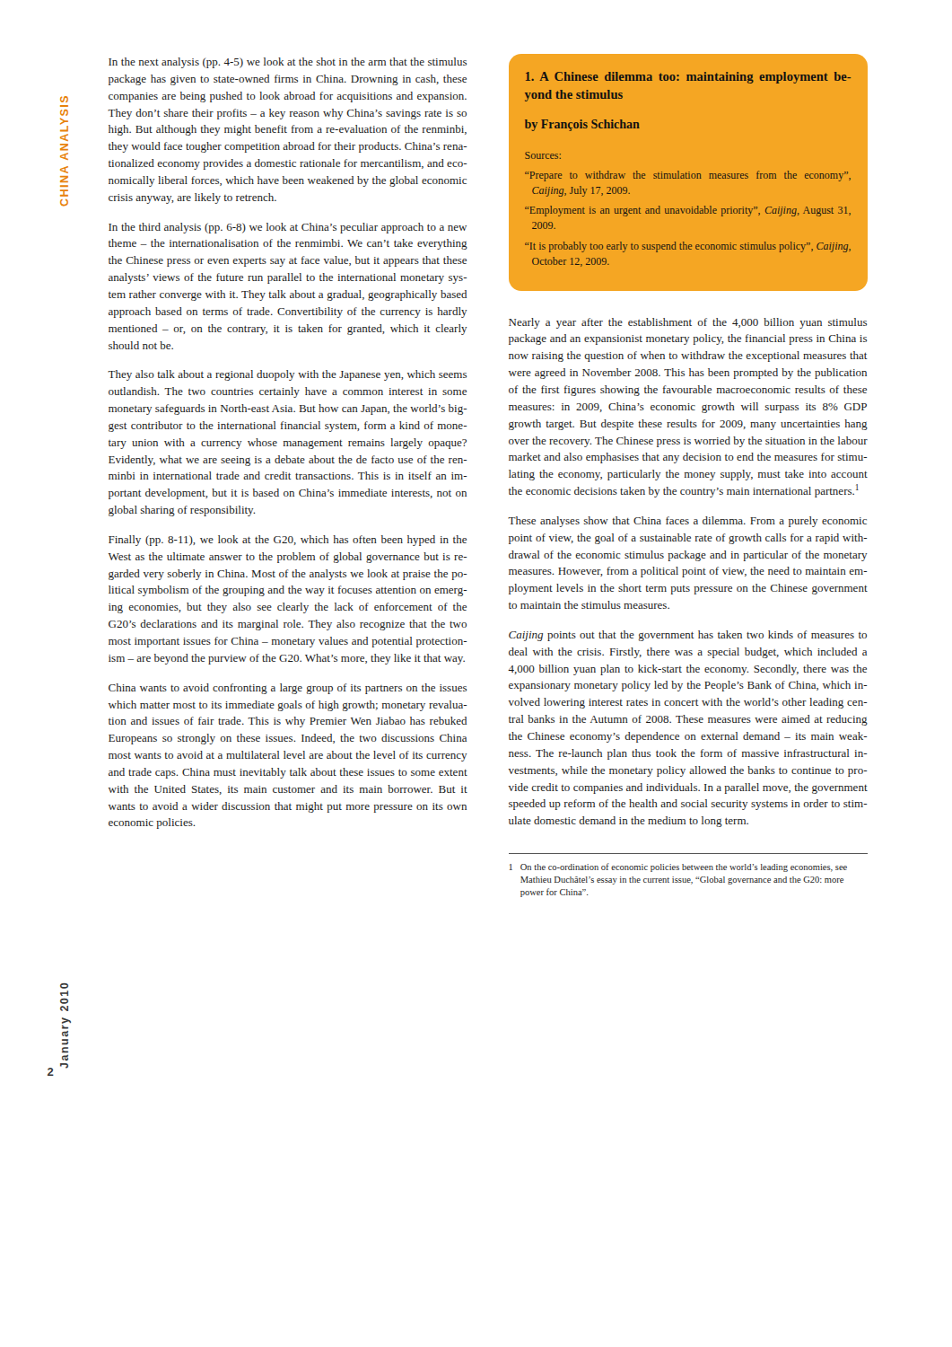CHINA ANALYSIS
January 2010
2
In the next analysis (pp. 4-5) we look at the shot in the arm that the stimulus package has given to state-owned firms in China. Drowning in cash, these companies are being pushed to look abroad for acquisitions and expansion. They don’t share their profits – a key reason why China’s savings rate is so high. But although they might benefit from a re-evaluation of the renminbi, they would face tougher competition abroad for their products. China’s renationalized economy provides a domestic rationale for mercantilism, and economically liberal forces, which have been weakened by the global economic crisis anyway, are likely to retrench.
In the third analysis (pp. 6-8) we look at China’s peculiar approach to a new theme – the internationalisation of the renmimbi. We can’t take everything the Chinese press or even experts say at face value, but it appears that these analysts’ views of the future run parallel to the international monetary system rather converge with it. They talk about a gradual, geographically based approach based on terms of trade. Convertibility of the currency is hardly mentioned – or, on the contrary, it is taken for granted, which it clearly should not be.
They also talk about a regional duopoly with the Japanese yen, which seems outlandish. The two countries certainly have a common interest in some monetary safeguards in North-east Asia. But how can Japan, the world’s biggest contributor to the international financial system, form a kind of monetary union with a currency whose management remains largely opaque? Evidently, what we are seeing is a debate about the de facto use of the renminbi in international trade and credit transactions. This is in itself an important development, but it is based on China’s immediate interests, not on global sharing of responsibility.
Finally (pp. 8-11), we look at the G20, which has often been hyped in the West as the ultimate answer to the problem of global governance but is regarded very soberly in China. Most of the analysts we look at praise the political symbolism of the grouping and the way it focuses attention on emerging economies, but they also see clearly the lack of enforcement of the G20’s declarations and its marginal role. They also recognize that the two most important issues for China – monetary values and potential protectionism – are beyond the purview of the G20. What’s more, they like it that way.
China wants to avoid confronting a large group of its partners on the issues which matter most to its immediate goals of high growth; monetary revaluation and issues of fair trade. This is why Premier Wen Jiabao has rebuked Europeans so strongly on these issues. Indeed, the two discussions China most wants to avoid at a multilateral level are about the level of its currency and trade caps. China must inevitably talk about these issues to some extent with the United States, its main customer and its main borrower. But it wants to avoid a wider discussion that might put more pressure on its own economic policies.
1. A Chinese dilemma too: maintaining employment beyond the stimulus
by François Schichan
Sources:
“Prepare to withdraw the stimulation measures from the economy”, Caijing, July 17, 2009.
“Employment is an urgent and unavoidable priority”, Caijing, August 31, 2009.
“It is probably too early to suspend the economic stimulus policy”, Caijing, October 12, 2009.
Nearly a year after the establishment of the 4,000 billion yuan stimulus package and an expansionist monetary policy, the financial press in China is now raising the question of when to withdraw the exceptional measures that were agreed in November 2008. This has been prompted by the publication of the first figures showing the favourable macroeconomic results of these measures: in 2009, China’s economic growth will surpass its 8% GDP growth target. But despite these results for 2009, many uncertainties hang over the recovery. The Chinese press is worried by the situation in the labour market and also emphasises that any decision to end the measures for stimulating the economy, particularly the money supply, must take into account the economic decisions taken by the country’s main international partners.1
These analyses show that China faces a dilemma. From a purely economic point of view, the goal of a sustainable rate of growth calls for a rapid withdrawal of the economic stimulus package and in particular of the monetary measures. However, from a political point of view, the need to maintain employment levels in the short term puts pressure on the Chinese government to maintain the stimulus measures.
Caijing points out that the government has taken two kinds of measures to deal with the crisis. Firstly, there was a special budget, which included a 4,000 billion yuan plan to kick-start the economy. Secondly, there was the expansionary monetary policy led by the People’s Bank of China, which involved lowering interest rates in concert with the world’s other leading central banks in the Autumn of 2008. These measures were aimed at reducing the Chinese economy’s dependence on external demand – its main weakness. The re-launch plan thus took the form of massive infrastructural investments, while the monetary policy allowed the banks to continue to provide credit to companies and individuals. In a parallel move, the government speeded up reform of the health and social security systems in order to stimulate domestic demand in the medium to long term.
1 On the co-ordination of economic policies between the world’s leading economies, see Mathieu Duchâtel’s essay in the current issue, “Global governance and the G20: more power for China”.